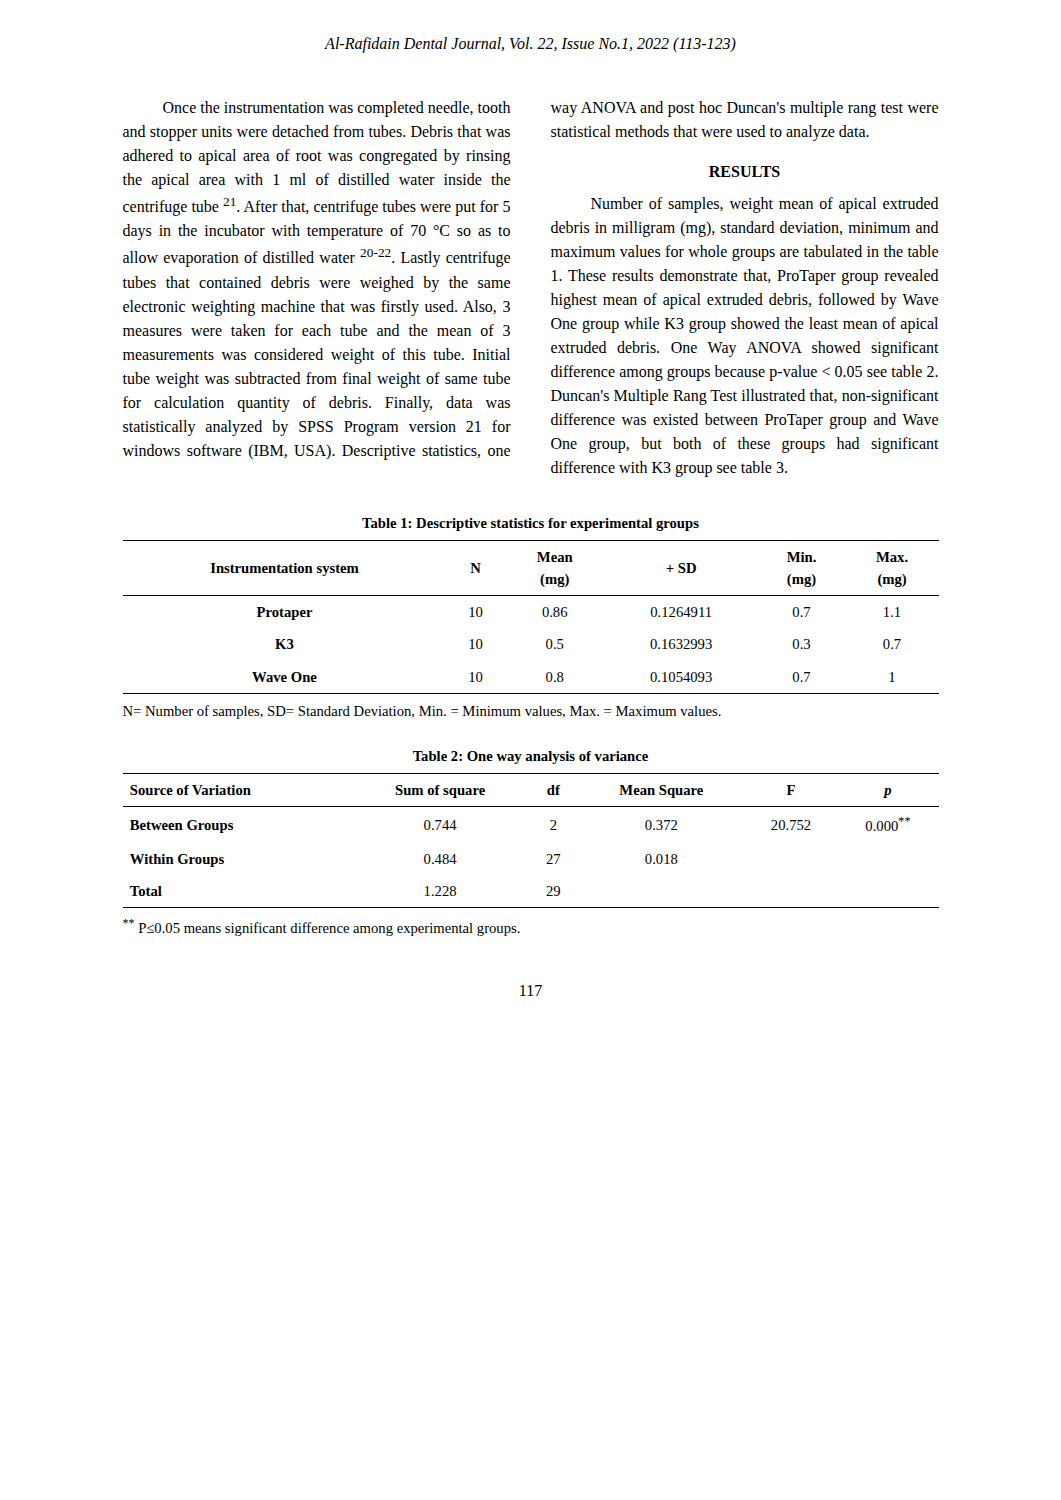Al-Rafidain Dental Journal, Vol. 22, Issue No.1, 2022 (113-123)
Once the instrumentation was completed needle, tooth and stopper units were detached from tubes. Debris that was adhered to apical area of root was congregated by rinsing the apical area with 1 ml of distilled water inside the centrifuge tube 21. After that, centrifuge tubes were put for 5 days in the incubator with temperature of 70 °C so as to allow evaporation of distilled water 20-22. Lastly centrifuge tubes that contained debris were weighed by the same electronic weighting machine that was firstly used. Also, 3 measures were taken for each tube and the mean of 3 measurements was considered weight of this tube. Initial tube weight was subtracted from final weight of same tube for calculation quantity of debris. Finally, data was statistically analyzed by SPSS Program version 21 for windows software (IBM, USA). Descriptive statistics, one way ANOVA and post hoc Duncan's multiple rang test were statistical methods that were used to analyze data.
RESULTS
Number of samples, weight mean of apical extruded debris in milligram (mg), standard deviation, minimum and maximum values for whole groups are tabulated in the table 1. These results demonstrate that, ProTaper group revealed highest mean of apical extruded debris, followed by Wave One group while K3 group showed the least mean of apical extruded debris. One Way ANOVA showed significant difference among groups because p-value < 0.05 see table 2. Duncan's Multiple Rang Test illustrated that, non-significant difference was existed between ProTaper group and Wave One group, but both of these groups had significant difference with K3 group see table 3.
Table 1: Descriptive statistics for experimental groups
| Instrumentation system | N | Mean (mg) | + SD | Min. (mg) | Max. (mg) |
| --- | --- | --- | --- | --- | --- |
| Protaper | 10 | 0.86 | 0.1264911 | 0.7 | 1.1 |
| K3 | 10 | 0.5 | 0.1632993 | 0.3 | 0.7 |
| Wave One | 10 | 0.8 | 0.1054093 | 0.7 | 1 |
N= Number of samples, SD= Standard Deviation, Min. = Minimum values, Max. = Maximum values.
Table 2: One way analysis of variance
| Source of Variation | Sum of square | df | Mean Square | F | p |
| --- | --- | --- | --- | --- | --- |
| Between Groups | 0.744 | 2 | 0.372 | 20.752 | 0.000 ** |
| Within Groups | 0.484 | 27 | 0.018 | | |
| Total | 1.228 | 29 | | | |
** P≤0.05 means significant difference among experimental groups.
117